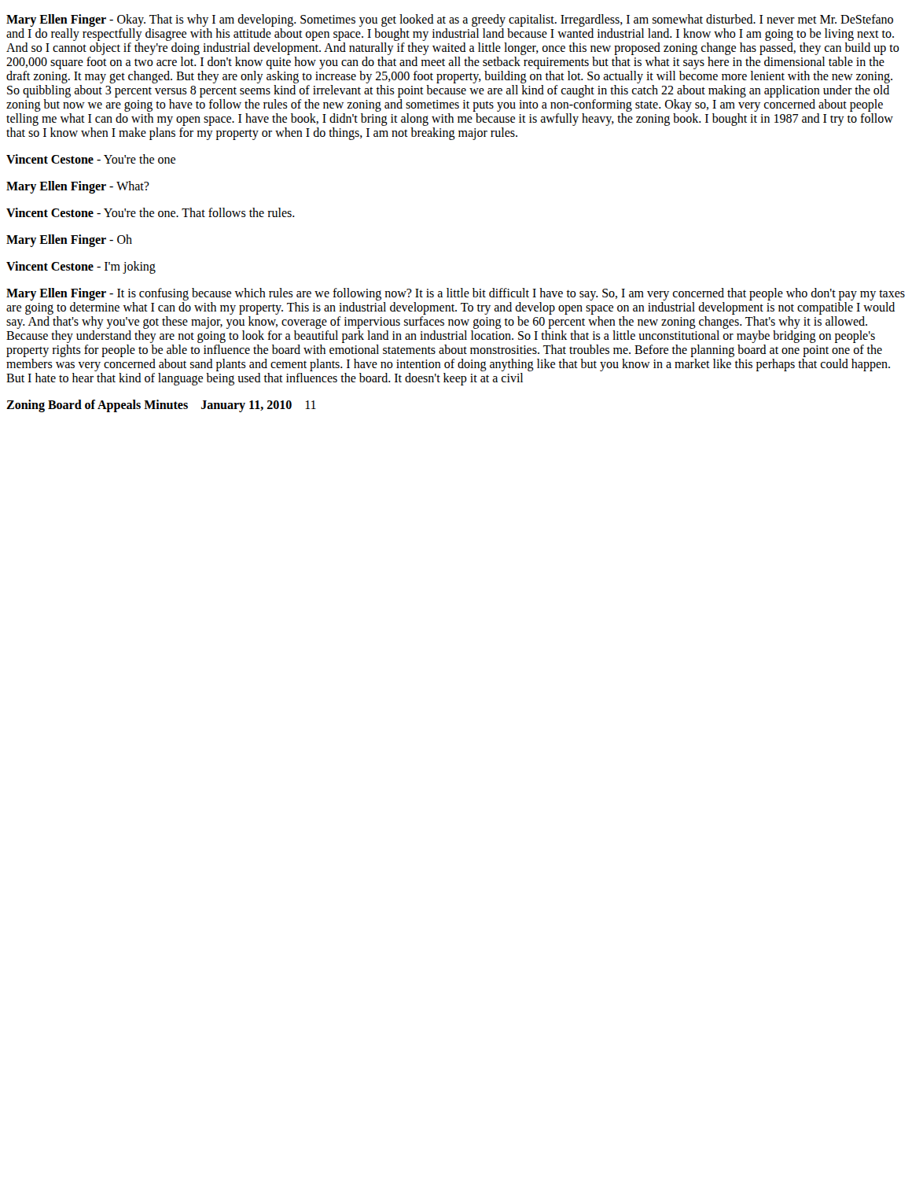Mary Ellen Finger - Okay. That is why I am developing. Sometimes you get looked at as a greedy capitalist. Irregardless, I am somewhat disturbed. I never met Mr. DeStefano and I do really respectfully disagree with his attitude about open space. I bought my industrial land because I wanted industrial land. I know who I am going to be living next to. And so I cannot object if they're doing industrial development. And naturally if they waited a little longer, once this new proposed zoning change has passed, they can build up to 200,000 square foot on a two acre lot. I don't know quite how you can do that and meet all the setback requirements but that is what it says here in the dimensional table in the draft zoning. It may get changed. But they are only asking to increase by 25,000 foot property, building on that lot. So actually it will become more lenient with the new zoning. So quibbling about 3 percent versus 8 percent seems kind of irrelevant at this point because we are all kind of caught in this catch 22 about making an application under the old zoning but now we are going to have to follow the rules of the new zoning and sometimes it puts you into a non-conforming state. Okay so, I am very concerned about people telling me what I can do with my open space. I have the book, I didn't bring it along with me because it is awfully heavy, the zoning book. I bought it in 1987 and I try to follow that so I know when I make plans for my property or when I do things, I am not breaking major rules.
Vincent Cestone - You're the one
Mary Ellen Finger - What?
Vincent Cestone - You're the one. That follows the rules.
Mary Ellen Finger - Oh
Vincent Cestone - I'm joking
Mary Ellen Finger - It is confusing because which rules are we following now? It is a little bit difficult I have to say. So, I am very concerned that people who don't pay my taxes are going to determine what I can do with my property. This is an industrial development. To try and develop open space on an industrial development is not compatible I would say. And that's why you've got these major, you know, coverage of impervious surfaces now going to be 60 percent when the new zoning changes. That's why it is allowed. Because they understand they are not going to look for a beautiful park land in an industrial location. So I think that is a little unconstitutional or maybe bridging on people's property rights for people to be able to influence the board with emotional statements about monstrosities. That troubles me. Before the planning board at one point one of the members was very concerned about sand plants and cement plants. I have no intention of doing anything like that but you know in a market like this perhaps that could happen. But I hate to hear that kind of language being used that influences the board. It doesn't keep it at a civil
Zoning Board of Appeals Minutes January 11, 2010 11